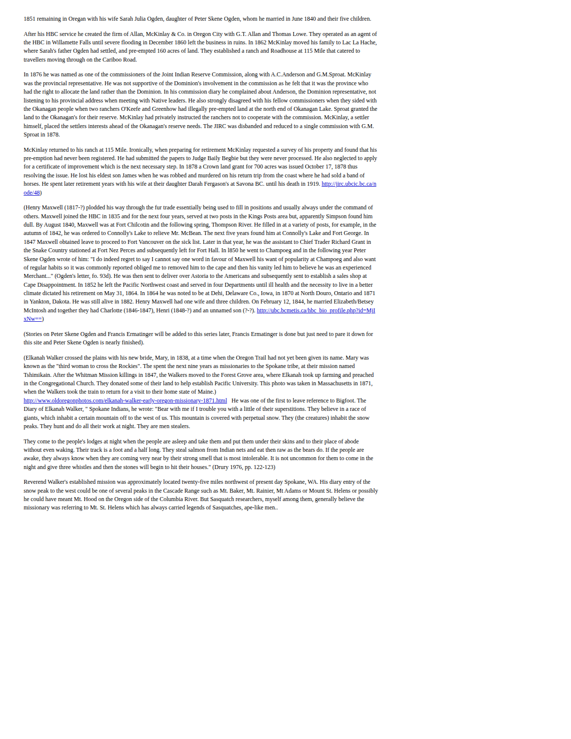1851 remaining in Oregan with his wife Sarah Julia Ogden, daughter of Peter Skene Ogden, whom he married in June 1840 and their five children.
After his HBC service he created the firm of Allan, McKinlay & Co. in Oregon City with G.T. Allan and Thomas Lowe. They operated as an agent of the HBC in Willamette Falls until severe flooding in December 1860 left the business in ruins. In 1862 McKinlay moved his family to Lac La Hache, where Sarah's father Ogden had settled, and pre-empted 160 acres of land. They established a ranch and Roadhouse at 115 Mile that catered to travellers moving through on the Cariboo Road.
In 1876 he was named as one of the commissioners of the Joint Indian Reserve Commission, along with A.C.Anderson and G.M.Sproat. McKinlay was the provincial representative. He was not supportive of the Dominion's involvement in the commission as he felt that it was the province who had the right to allocate the land rather than the Dominion. In his commission diary he complained about Anderson, the Dominion representative, not listening to his provincial address when meeting with Native leaders. He also strongly disagreed with his fellow commissioners when they sided with the Okanagan people when two ranchers O'Keefe and Greenhow had illegally pre-empted land at the north end of Okanagan Lake. Sproat granted the land to the Okanagan's for their reserve. McKinlay had privately instructed the ranchers not to cooperate with the commission. McKinlay, a settler himself, placed the settlers interests ahead of the Okanagan's reserve needs. The JIRC was disbanded and reduced to a single commission with G.M. Sproat in 1878.
McKinlay returned to his ranch at 115 Mile. Ironically, when preparing for retirement McKinlay requested a survey of his property and found that his pre-emption had never been registered. He had submitted the papers to Judge Baily Begbie but they were never processed. He also neglected to apply for a certificate of improvement which is the next necessary step. In 1878 a Crown land grant for 700 acres was issued October 17, 1878 thus resolving the issue. He lost his eldest son James when he was robbed and murdered on his return trip from the coast where he had sold a band of horses. He spent later retirement years with his wife at their daughter Darah Fergason's at Savona BC. until his death in 1919. http://jirc.ubcic.bc.ca/node/48)
(Henry Maxwell (1817-?) plodded his way through the fur trade essentially being used to fill in positions and usually always under the command of others. Maxwell joined the HBC in 1835 and for the next four years, served at two posts in the Kings Posts area but, apparently Simpson found him dull. By August 1840, Maxwell was at Fort Chilcotin and the following spring, Thompson River. He filled in at a variety of posts, for example, in the autumn of 1842, he was ordered to Connolly's Lake to relieve Mr. McBean. The next five years found him at Connolly's Lake and Fort George. In 1847 Maxwell obtained leave to proceed to Fort Vancouver on the sick list. Later in that year, he was the assistant to Chief Trader Richard Grant in the Snake Country stationed at Fort Nez Perces and subsequently left for Fort Hall. In l850 he went to Champoeg and in the following year Peter Skene Ogden wrote of him: "I do indeed regret to say I cannot say one word in favour of Maxwell his want of popularity at Champoeg and also want of regular habits so it was commonly reported obliged me to removed him to the cape and then his vanity led him to believe he was an experienced Merchant..." (Ogden's letter, fo. 93d). He was then sent to deliver over Astoria to the Americans and subsequently sent to establish a sales shop at Cape Disappointment. In 1852 he left the Pacific Northwest coast and served in four Departments until ill health and the necessity to live in a better climate dictated his retirement on May 31, 1864. In 1864 he was noted to be at Dehi, Delaware Co., Iowa, in 1870 at North Douro, Ontario and 1871 in Yankton, Dakota. He was still alive in 1882. Henry Maxwell had one wife and three children. On February 12, 1844, he married Elizabeth/Betsey McIntosh and together they had Charlotte (1846-1847), Henri (1848-?) and an unnamed son (?-?). http://ubc.bcmetis.ca/hbc_bio_profile.php?id=MjIxNw==)
(Stories on Peter Skene Ogden and Francis Ermatinger will be added to this series later, Francis Ermatinger is done but just need to pare it down for this site and Peter Skene Ogden is nearly finished).
(Elkanah Walker crossed the plains with his new bride, Mary, in 1838, at a time when the Oregon Trail had not yet been given its name. Mary was known as the "third woman to cross the Rockies". The spent the next nine years as missionaries to the Spokane tribe, at their mission named Tshimikain. After the Whitman Mission killings in 1847, the Walkers moved to the Forest Grove area, where Elkanah took up farming and preached in the Congregational Church. They donated some of their land to help establish Pacific University. This photo was taken in Massachusetts in 1871, when the Walkers took the train to return for a visit to their home state of Maine.)
http://www.oldoregonphotos.com/elkanah-walker-early-oregon-missionary-1871.html He was one of the first to leave reference to Bigfoot. The Diary of Elkanah Walker, " Spokane Indians, he wrote: "Bear with me if I trouble you with a little of their superstitions. They believe in a race of giants, which inhabit a certain mountain off to the west of us. This mountain is covered with perpetual snow. They (the creatures) inhabit the snow peaks. They hunt and do all their work at night. They are men stealers.
They come to the people's lodges at night when the people are asleep and take them and put them under their skins and to their place of abode without even waking. Their track is a foot and a half long. They steal salmon from Indian nets and eat then raw as the bears do. If the people are awake, they always know when they are coming very near by their strong smell that is most intolerable. It is not uncommon for them to come in the night and give three whistles and then the stones will begin to hit their houses." (Drury 1976, pp. 122-123)
Reverend Walker's established mission was approximately located twenty-five miles northwest of present day Spokane, WA. His diary entry of the snow peak to the west could be one of several peaks in the Cascade Range such as Mt. Baker, Mt. Rainier, Mt Adams or Mount St. Helens or possibly he could have meant Mt. Hood on the Oregon side of the Columbia River. But Sasquatch researchers, myself among them, generally believe the missionary was referring to Mt. St. Helens which has always carried legends of Sasquatches, ape-like men..